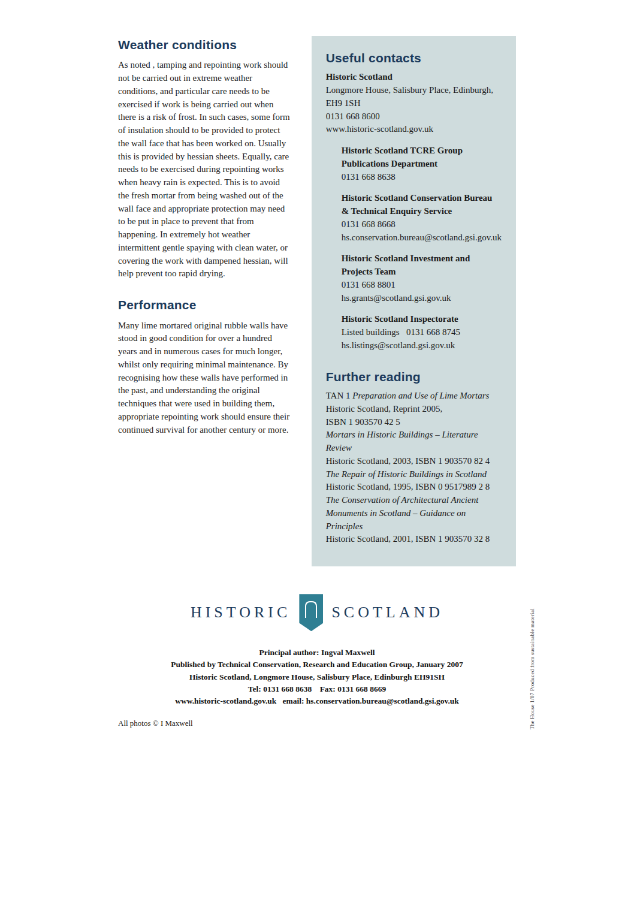Weather conditions
As noted , tamping and repointing work should not be carried out in extreme weather conditions, and particular care needs to be exercised if work is being carried out when there is a risk of frost. In such cases, some form of insulation should to be provided to protect the wall face that has been worked on. Usually this is provided by hessian sheets. Equally, care needs to be exercised during repointing works when heavy rain is expected. This is to avoid the fresh mortar from being washed out of the wall face and appropriate protection may need to be put in place to prevent that from happening. In extremely hot weather intermittent gentle spaying with clean water, or covering the work with dampened hessian, will help prevent too rapid drying.
Performance
Many lime mortared original rubble walls have stood in good condition for over a hundred years and in numerous cases for much longer, whilst only requiring minimal maintenance. By recognising how these walls have performed in the past, and understanding the original techniques that were used in building them, appropriate repointing work should ensure their continued survival for another century or more.
Useful contacts
Historic Scotland
Longmore House, Salisbury Place, Edinburgh, EH9 1SH
0131 668 8600
www.historic-scotland.gov.uk
Historic Scotland TCRE Group
Publications Department
0131 668 8638
Historic Scotland Conservation Bureau & Technical Enquiry Service
0131 668 8668
hs.conservation.bureau@scotland.gsi.gov.uk
Historic Scotland Investment and Projects Team
0131 668 8801
hs.grants@scotland.gsi.gov.uk
Historic Scotland Inspectorate
Listed buildings 0131 668 8745
hs.listings@scotland.gsi.gov.uk
Further reading
TAN 1 Preparation and Use of Lime Mortars
Historic Scotland, Reprint 2005,
ISBN 1 903570 42 5
Mortars in Historic Buildings – Literature Review
Historic Scotland, 2003, ISBN 1 903570 82 4
The Repair of Historic Buildings in Scotland
Historic Scotland, 1995, ISBN 0 9517989 2 8
The Conservation of Architectural Ancient Monuments in Scotland – Guidance on Principles
Historic Scotland, 2001, ISBN 1 903570 32 8
HISTORIC SCOTLAND
Principal author: Ingval Maxwell
Published by Technical Conservation, Research and Education Group, January 2007
Historic Scotland, Longmore House, Salisbury Place, Edinburgh EH91SH
Tel: 0131 668 8638 Fax: 0131 668 8669
www.historic-scotland.gov.uk email: hs.conservation.bureau@scotland.gsi.gov.uk
All photos © I Maxwell
The House 1/07 Produced from sustainable material